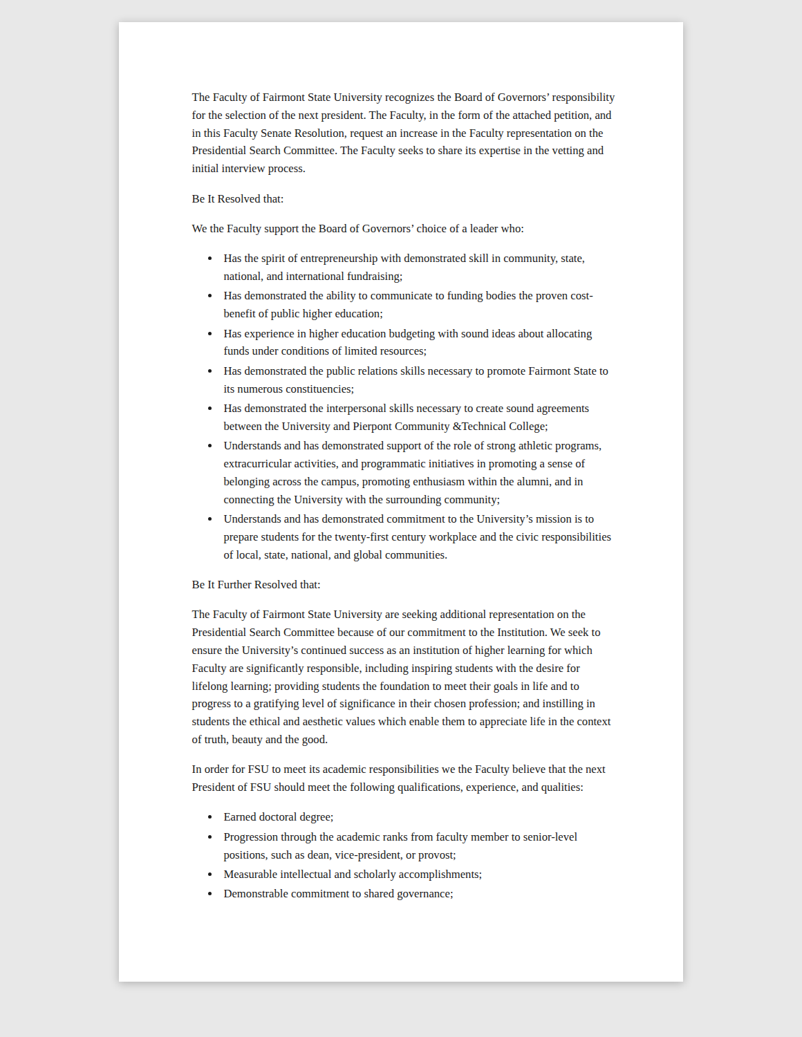The Faculty of Fairmont State University recognizes the Board of Governors’ responsibility for the selection of the next president. The Faculty, in the form of the attached petition, and in this Faculty Senate Resolution, request an increase in the Faculty representation on the Presidential Search Committee. The Faculty seeks to share its expertise in the vetting and initial interview process.
Be It Resolved that:
We the Faculty support the Board of Governors’ choice of a leader who:
Has the spirit of entrepreneurship with demonstrated skill in community, state, national, and international fundraising;
Has demonstrated the ability to communicate to funding bodies the proven cost-benefit of public higher education;
Has experience in higher education budgeting with sound ideas about allocating funds under conditions of limited resources;
Has demonstrated the public relations skills necessary to promote Fairmont State to its numerous constituencies;
Has demonstrated the interpersonal skills necessary to create sound agreements between the University and Pierpont Community &Technical College;
Understands and has demonstrated support of the role of strong athletic programs, extracurricular activities, and programmatic initiatives in promoting a sense of belonging across the campus, promoting enthusiasm within the alumni, and in connecting the University with the surrounding community;
Understands and has demonstrated commitment to the University’s mission is to prepare students for the twenty-first century workplace and the civic responsibilities of local, state, national, and global communities.
Be It Further Resolved that:
The Faculty of Fairmont State University are seeking additional representation on the Presidential Search Committee because of our commitment to the Institution. We seek to ensure the University’s continued success as an institution of higher learning for which Faculty are significantly responsible, including inspiring students with the desire for lifelong learning; providing students the foundation to meet their goals in life and to progress to a gratifying level of significance in their chosen profession; and instilling in students the ethical and aesthetic values which enable them to appreciate life in the context of truth, beauty and the good.
In order for FSU to meet its academic responsibilities we the Faculty believe that the next President of FSU should meet the following qualifications, experience, and qualities:
Earned doctoral degree;
Progression through the academic ranks from faculty member to senior-level positions, such as dean, vice-president, or provost;
Measurable intellectual and scholarly accomplishments;
Demonstrable commitment to shared governance;